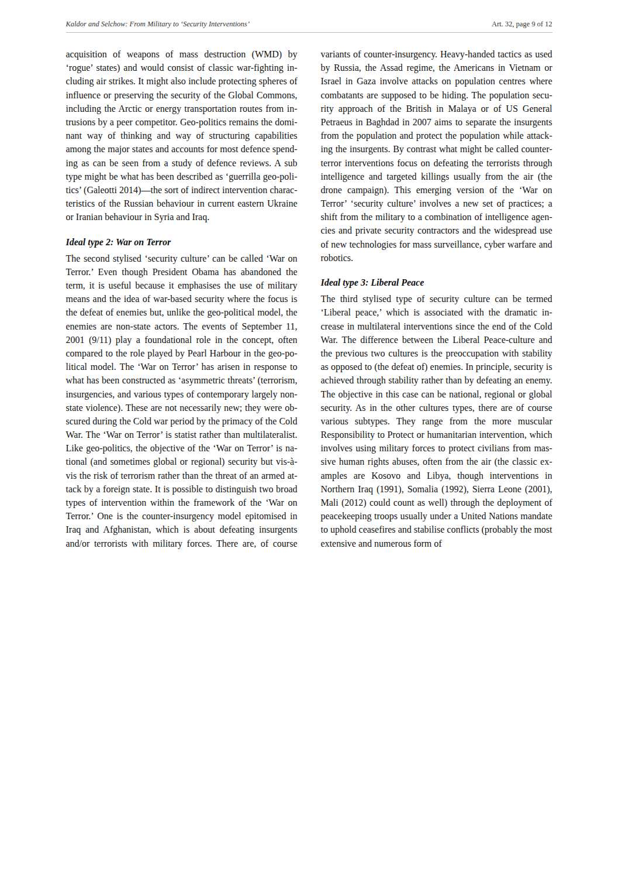Kaldor and Selchow: From Military to ‘Security Interventions’ Art. 32, page 9 of 12
acquisition of weapons of mass destruction (WMD) by ‘rogue’ states) and would consist of classic war-fighting including air strikes. It might also include protecting spheres of influence or preserving the security of the Global Commons, including the Arctic or energy transportation routes from intrusions by a peer competitor. Geo-politics remains the dominant way of thinking and way of structuring capabilities among the major states and accounts for most defence spending as can be seen from a study of defence reviews. A sub type might be what has been described as ‘guerrilla geo-politics’ (Galeotti 2014)—the sort of indirect intervention characteristics of the Russian behaviour in current eastern Ukraine or Iranian behaviour in Syria and Iraq.
Ideal type 2: War on Terror
The second stylised ‘security culture’ can be called ‘War on Terror.’ Even though President Obama has abandoned the term, it is useful because it emphasises the use of military means and the idea of war-based security where the focus is the defeat of enemies but, unlike the geo-political model, the enemies are non-state actors. The events of September 11, 2001 (9/11) play a foundational role in the concept, often compared to the role played by Pearl Harbour in the geo-political model. The ‘War on Terror’ has arisen in response to what has been constructed as ‘asymmetric threats’ (terrorism, insurgencies, and various types of contemporary largely non-state violence). These are not necessarily new; they were obscured during the Cold war period by the primacy of the Cold War. The ‘War on Terror’ is statist rather than multilateralist. Like geo-politics, the objective of the ‘War on Terror’ is national (and sometimes global or regional) security but vis-à-vis the risk of terrorism rather than the threat of an armed attack by a foreign state. It is possible to distinguish two broad types of intervention within the framework of the ‘War on Terror.’ One is the counter-insurgency model epitomised in Iraq and Afghanistan, which is about defeating insurgents and/or terrorists with military forces. There are, of course variants of counter-insurgency. Heavy-handed tactics as used by Russia, the Assad regime, the Americans in Vietnam or Israel in Gaza involve attacks on population centres where combatants are supposed to be hiding. The population security approach of the British in Malaya or of US General Petraeus in Baghdad in 2007 aims to separate the insurgents from the population and protect the population while attacking the insurgents. By contrast what might be called counter-terror interventions focus on defeating the terrorists through intelligence and targeted killings usually from the air (the drone campaign). This emerging version of the ‘War on Terror’ ‘security culture’ involves a new set of practices; a shift from the military to a combination of intelligence agencies and private security contractors and the widespread use of new technologies for mass surveillance, cyber warfare and robotics.
Ideal type 3: Liberal Peace
The third stylised type of security culture can be termed ‘Liberal peace,’ which is associated with the dramatic increase in multilateral interventions since the end of the Cold War. The difference between the Liberal Peace-culture and the previous two cultures is the preoccupation with stability as opposed to (the defeat of) enemies. In principle, security is achieved through stability rather than by defeating an enemy. The objective in this case can be national, regional or global security. As in the other cultures types, there are of course various subtypes. They range from the more muscular Responsibility to Protect or humanitarian intervention, which involves using military forces to protect civilians from massive human rights abuses, often from the air (the classic examples are Kosovo and Libya, though interventions in Northern Iraq (1991), Somalia (1992), Sierra Leone (2001), Mali (2012) could count as well) through the deployment of peacekeeping troops usually under a United Nations mandate to uphold ceasefires and stabilise conflicts (probably the most extensive and numerous form of